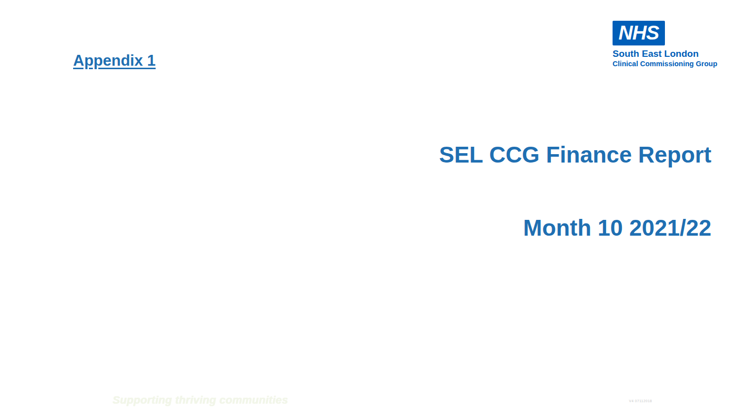NHS
South East London Clinical Commissioning Group
Appendix 1
SEL CCG Finance Report
Month 10 2021/22
Supporting thriving communities
V4 07112018